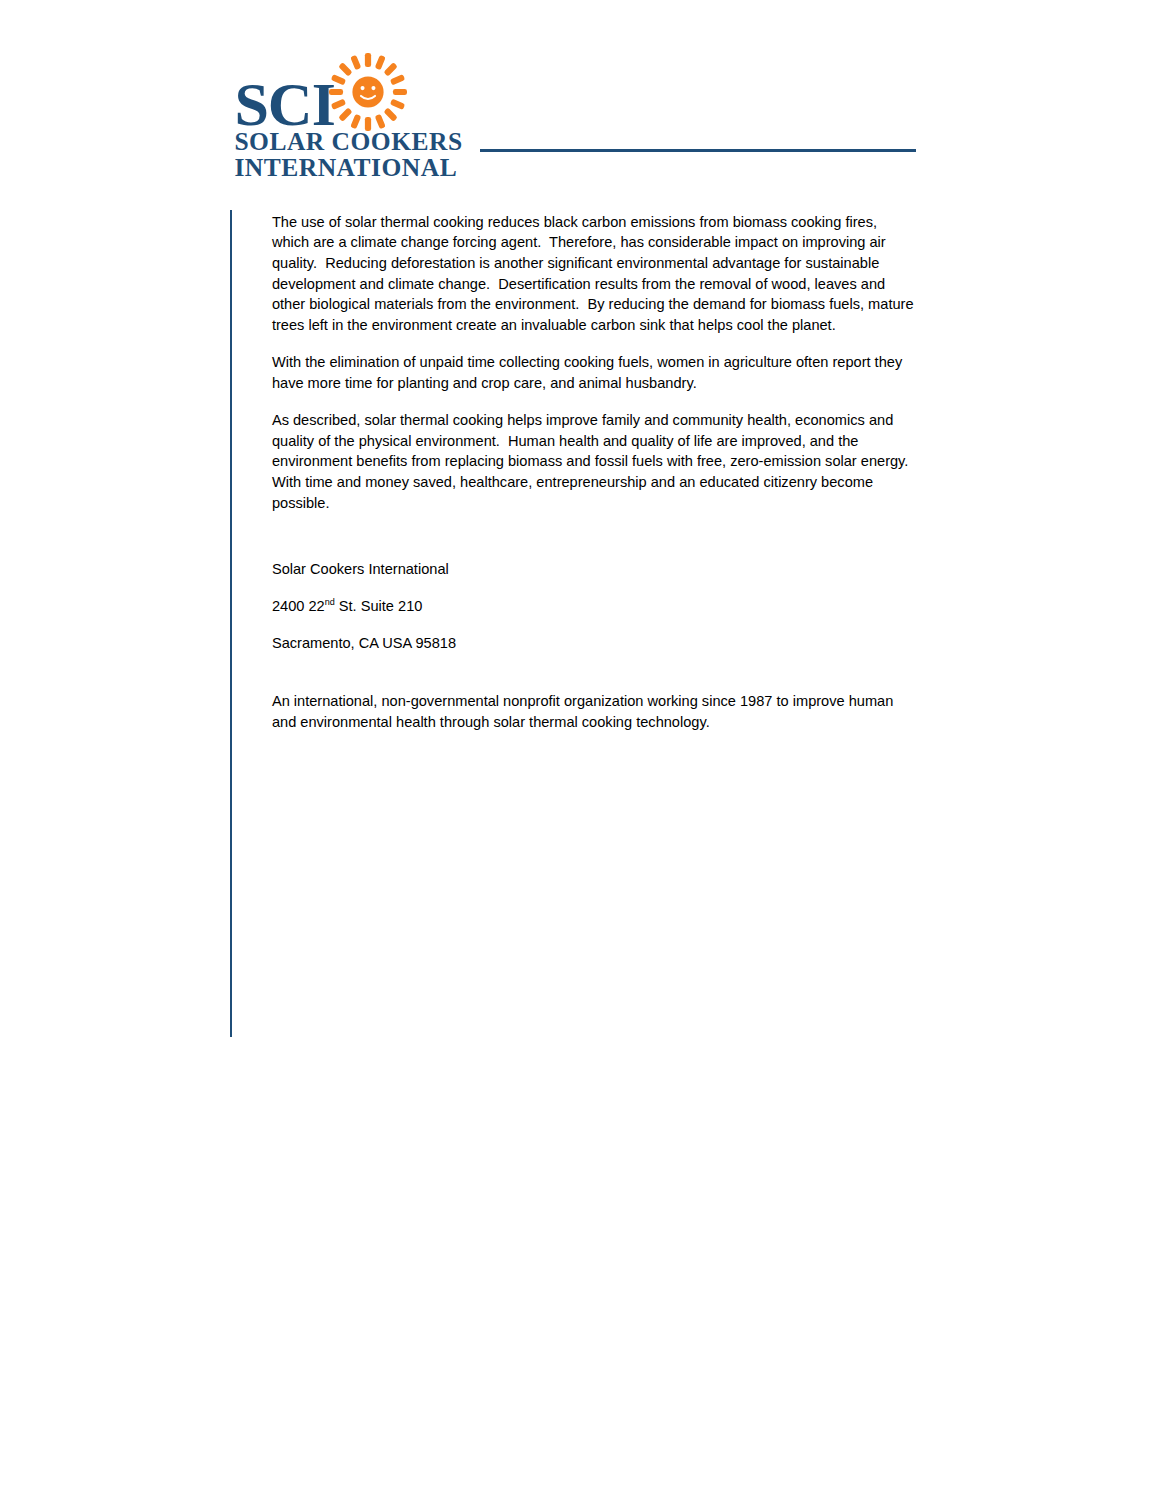SCI
SOLAR COOKERS
INTERNATIONAL
The use of solar thermal cooking reduces black carbon emissions from biomass cooking fires, which are a climate change forcing agent. Therefore, has considerable impact on improving air quality. Reducing deforestation is another significant environmental advantage for sustainable development and climate change. Desertification results from the removal of wood, leaves and other biological materials from the environment. By reducing the demand for biomass fuels, mature trees left in the environment create an invaluable carbon sink that helps cool the planet.
With the elimination of unpaid time collecting cooking fuels, women in agriculture often report they have more time for planting and crop care, and animal husbandry.
As described, solar thermal cooking helps improve family and community health, economics and quality of the physical environment. Human health and quality of life are improved, and the environment benefits from replacing biomass and fossil fuels with free, zero-emission solar energy. With time and money saved, healthcare, entrepreneurship and an educated citizenry become possible.
Solar Cookers International
2400 22nd St. Suite 210
Sacramento, CA USA 95818
An international, non-governmental nonprofit organization working since 1987 to improve human and environmental health through solar thermal cooking technology.